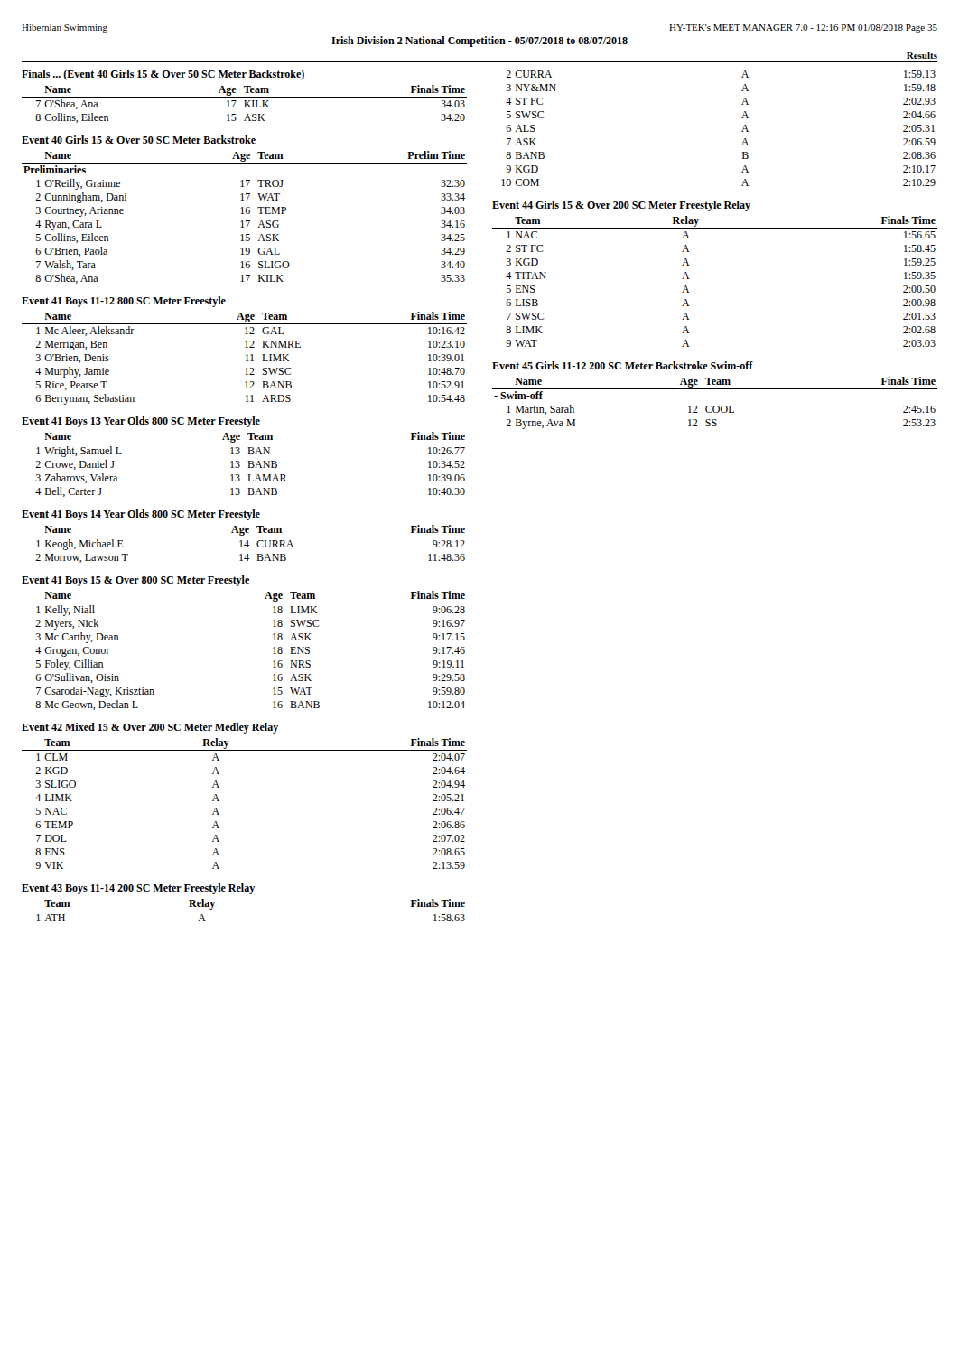Hibernian Swimming HY-TEK's MEET MANAGER 7.0 - 12:16 PM 01/08/2018 Page 35
Irish Division 2 National Competition - 05/07/2018 to 08/07/2018
Results
Finals ... (Event 40 Girls 15 & Over 50 SC Meter Backstroke)
| | Name | Age | Team | Finals Time |
| --- | --- | --- | --- | --- |
| 7 | O'Shea, Ana | 17 | KILK | 34.03 |
| 8 | Collins, Eileen | 15 | ASK | 34.20 |
Event 40 Girls 15 & Over 50 SC Meter Backstroke
| | Name | Age | Team | Prelim Time |
| --- | --- | --- | --- | --- |
| Preliminaries |
| 1 | O'Reilly, Grainne | 17 | TROJ | 32.30 |
| 2 | Cunningham, Dani | 17 | WAT | 33.34 |
| 3 | Courtney, Arianne | 16 | TEMP | 34.03 |
| 4 | Ryan, Cara L | 17 | ASG | 34.16 |
| 5 | Collins, Eileen | 15 | ASK | 34.25 |
| 6 | O'Brien, Paola | 19 | GAL | 34.29 |
| 7 | Walsh, Tara | 16 | SLIGO | 34.40 |
| 8 | O'Shea, Ana | 17 | KILK | 35.33 |
Event 41 Boys 11-12 800 SC Meter Freestyle
| | Name | Age | Team | Finals Time |
| --- | --- | --- | --- | --- |
| 1 | Mc Aleer, Aleksandr | 12 | GAL | 10:16.42 |
| 2 | Merrigan, Ben | 12 | KNMRE | 10:23.10 |
| 3 | O'Brien, Denis | 11 | LIMK | 10:39.01 |
| 4 | Murphy, Jamie | 12 | SWSC | 10:48.70 |
| 5 | Rice, Pearse T | 12 | BANB | 10:52.91 |
| 6 | Berryman, Sebastian | 11 | ARDS | 10:54.48 |
Event 41 Boys 13 Year Olds 800 SC Meter Freestyle
| | Name | Age | Team | Finals Time |
| --- | --- | --- | --- | --- |
| 1 | Wright, Samuel L | 13 | BAN | 10:26.77 |
| 2 | Crowe, Daniel J | 13 | BANB | 10:34.52 |
| 3 | Zaharovs, Valera | 13 | LAMAR | 10:39.06 |
| 4 | Bell, Carter J | 13 | BANB | 10:40.30 |
Event 41 Boys 14 Year Olds 800 SC Meter Freestyle
| | Name | Age | Team | Finals Time |
| --- | --- | --- | --- | --- |
| 1 | Keogh, Michael E | 14 | CURRA | 9:28.12 |
| 2 | Morrow, Lawson T | 14 | BANB | 11:48.36 |
Event 41 Boys 15 & Over 800 SC Meter Freestyle
| | Name | Age | Team | Finals Time |
| --- | --- | --- | --- | --- |
| 1 | Kelly, Niall | 18 | LIMK | 9:06.28 |
| 2 | Myers, Nick | 18 | SWSC | 9:16.97 |
| 3 | Mc Carthy, Dean | 18 | ASK | 9:17.15 |
| 4 | Grogan, Conor | 18 | ENS | 9:17.46 |
| 5 | Foley, Cillian | 16 | NRS | 9:19.11 |
| 6 | O'Sullivan, Oisin | 16 | ASK | 9:29.58 |
| 7 | Csarodai-Nagy, Krisztian | 15 | WAT | 9:59.80 |
| 8 | Mc Geown, Declan L | 16 | BANB | 10:12.04 |
Event 42 Mixed 15 & Over 200 SC Meter Medley Relay
| | Team | Relay | Finals Time |
| --- | --- | --- | --- |
| 1 | CLM | A | 2:04.07 |
| 2 | KGD | A | 2:04.64 |
| 3 | SLIGO | A | 2:04.94 |
| 4 | LIMK | A | 2:05.21 |
| 5 | NAC | A | 2:06.47 |
| 6 | TEMP | A | 2:06.86 |
| 7 | DOL | A | 2:07.02 |
| 8 | ENS | A | 2:08.65 |
| 9 | VIK | A | 2:13.59 |
Event 43 Boys 11-14 200 SC Meter Freestyle Relay
| | Team | Relay | Finals Time |
| --- | --- | --- | --- |
| 1 | ATH | A | 1:58.63 |
| 2 | CURRA | A | 1:59.13 |
| 3 | NY&MN | A | 1:59.48 |
| 4 | ST FC | A | 2:02.93 |
| 5 | SWSC | A | 2:04.66 |
| 6 | ALS | A | 2:05.31 |
| 7 | ASK | A | 2:06.59 |
| 8 | BANB | B | 2:08.36 |
| 9 | KGD | A | 2:10.17 |
| 10 | COM | A | 2:10.29 |
Event 44 Girls 15 & Over 200 SC Meter Freestyle Relay
| | Team | Relay | Finals Time |
| --- | --- | --- | --- |
| 1 | NAC | A | 1:56.65 |
| 2 | ST FC | A | 1:58.45 |
| 3 | KGD | A | 1:59.25 |
| 4 | TITAN | A | 1:59.35 |
| 5 | ENS | A | 2:00.50 |
| 6 | LISB | A | 2:00.98 |
| 7 | SWSC | A | 2:01.53 |
| 8 | LIMK | A | 2:02.68 |
| 9 | WAT | A | 2:03.03 |
Event 45 Girls 11-12 200 SC Meter Backstroke Swim-off
| | Name | Age | Team | Finals Time |
| --- | --- | --- | --- | --- |
| - Swim-off |
| 1 | Martin, Sarah | 12 | COOL | 2:45.16 |
| 2 | Byrne, Ava M | 12 | SS | 2:53.23 |